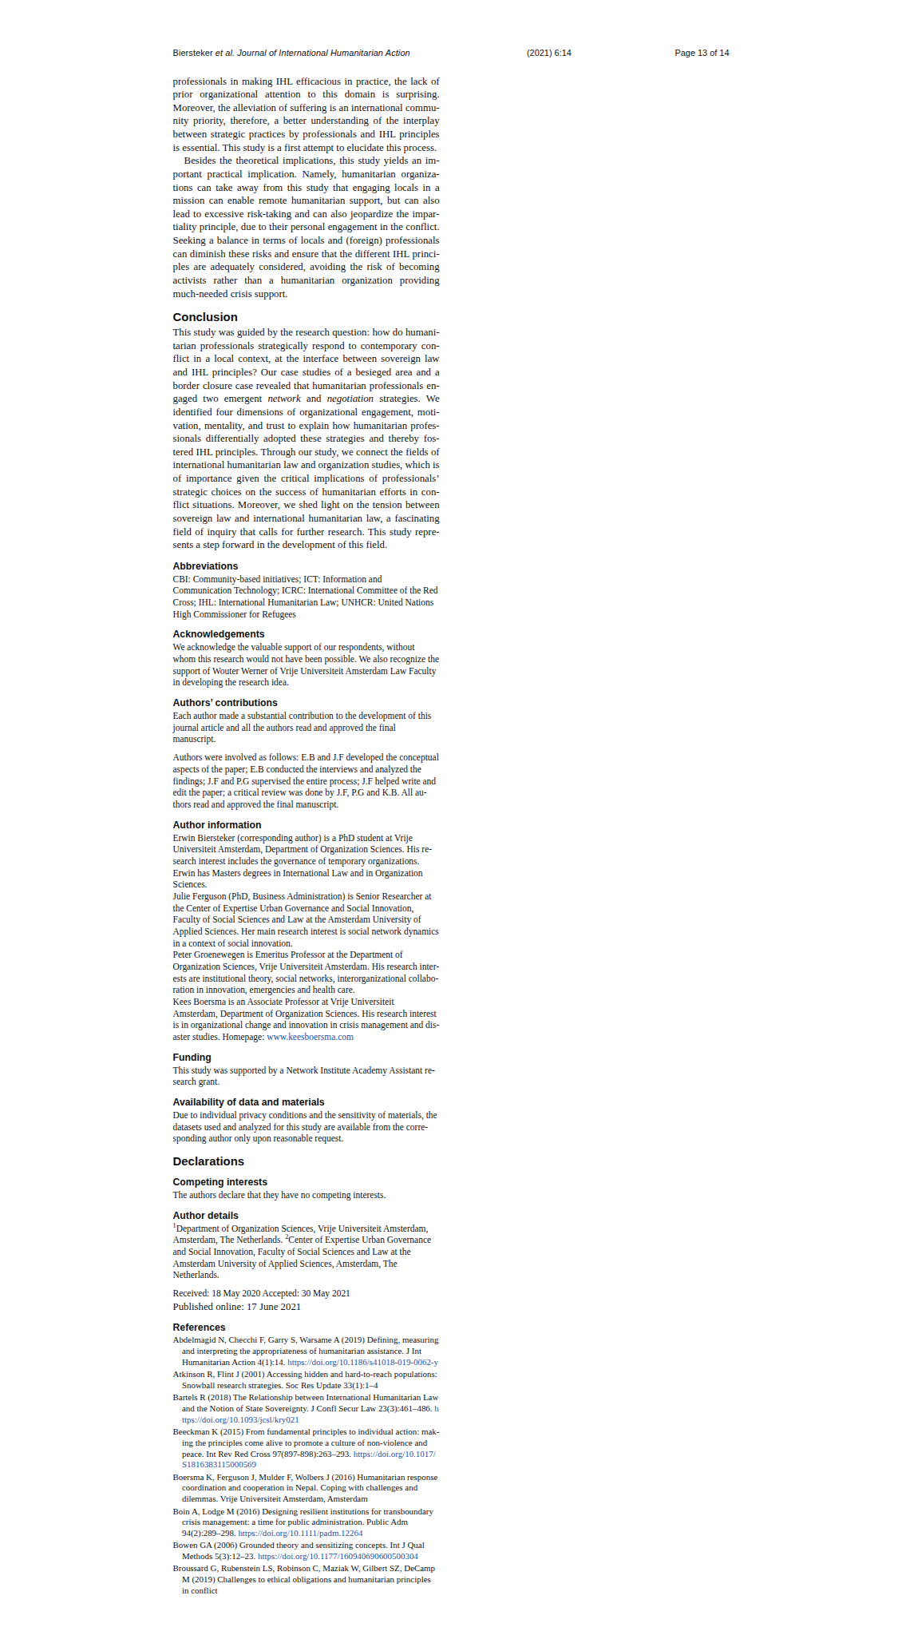Biersteker et al. Journal of International Humanitarian Action
(2021) 6:14
Page 13 of 14
professionals in making IHL efficacious in practice, the lack of prior organizational attention to this domain is surprising. Moreover, the alleviation of suffering is an international community priority, therefore, a better understanding of the interplay between strategic practices by professionals and IHL principles is essential. This study is a first attempt to elucidate this process.
Besides the theoretical implications, this study yields an important practical implication. Namely, humanitarian organizations can take away from this study that engaging locals in a mission can enable remote humanitarian support, but can also lead to excessive risk-taking and can also jeopardize the impartiality principle, due to their personal engagement in the conflict. Seeking a balance in terms of locals and (foreign) professionals can diminish these risks and ensure that the different IHL principles are adequately considered, avoiding the risk of becoming activists rather than a humanitarian organization providing much-needed crisis support.
Conclusion
This study was guided by the research question: how do humanitarian professionals strategically respond to contemporary conflict in a local context, at the interface between sovereign law and IHL principles? Our case studies of a besieged area and a border closure case revealed that humanitarian professionals engaged two emergent network and negotiation strategies. We identified four dimensions of organizational engagement, motivation, mentality, and trust to explain how humanitarian professionals differentially adopted these strategies and thereby fostered IHL principles. Through our study, we connect the fields of international humanitarian law and organization studies, which is of importance given the critical implications of professionals’ strategic choices on the success of humanitarian efforts in conflict situations. Moreover, we shed light on the tension between sovereign law and international humanitarian law, a fascinating field of inquiry that calls for further research. This study represents a step forward in the development of this field.
Abbreviations
CBI: Community-based initiatives; ICT: Information and Communication Technology; ICRC: International Committee of the Red Cross; IHL: International Humanitarian Law; UNHCR: United Nations High Commissioner for Refugees
Acknowledgements
We acknowledge the valuable support of our respondents, without whom this research would not have been possible. We also recognize the support of Wouter Werner of Vrije Universiteit Amsterdam Law Faculty in developing the research idea.
Authors’ contributions
Each author made a substantial contribution to the development of this journal article and all the authors read and approved the final manuscript.
Authors were involved as follows: E.B and J.F developed the conceptual aspects of the paper; E.B conducted the interviews and analyzed the findings; J.F and P.G supervised the entire process; J.F helped write and edit the paper; a critical review was done by J.F, P.G and K.B. All authors read and approved the final manuscript.
Author information
Erwin Biersteker (corresponding author) is a PhD student at Vrije Universiteit Amsterdam, Department of Organization Sciences. His research interest includes the governance of temporary organizations. Erwin has Masters degrees in International Law and in Organization Sciences.
Julie Ferguson (PhD, Business Administration) is Senior Researcher at the Center of Expertise Urban Governance and Social Innovation, Faculty of Social Sciences and Law at the Amsterdam University of Applied Sciences. Her main research interest is social network dynamics in a context of social innovation.
Peter Groenewegen is Emeritus Professor at the Department of Organization Sciences, Vrije Universiteit Amsterdam. His research interests are institutional theory, social networks, interorganizational collaboration in innovation, emergencies and health care.
Kees Boersma is an Associate Professor at Vrije Universiteit Amsterdam, Department of Organization Sciences. His research interest is in organizational change and innovation in crisis management and disaster studies. Homepage: www.keesboersma.com
Funding
This study was supported by a Network Institute Academy Assistant research grant.
Availability of data and materials
Due to individual privacy conditions and the sensitivity of materials, the datasets used and analyzed for this study are available from the corresponding author only upon reasonable request.
Declarations
Competing interests
The authors declare that they have no competing interests.
Author details
1Department of Organization Sciences, Vrije Universiteit Amsterdam, Amsterdam, The Netherlands. 2Center of Expertise Urban Governance and Social Innovation, Faculty of Social Sciences and Law at the Amsterdam University of Applied Sciences, Amsterdam, The Netherlands.
Received: 18 May 2020 Accepted: 30 May 2021
Published online: 17 June 2021
References
Abdelmagid N, Checchi F, Garry S, Warsame A (2019) Defining, measuring and interpreting the appropriateness of humanitarian assistance. J Int Humanitarian Action 4(1):14. https://doi.org/10.1186/s41018-019-0062-y
Atkinson R, Flint J (2001) Accessing hidden and hard-to-reach populations: Snowball research strategies. Soc Res Update 33(1):1–4
Bartels R (2018) The Relationship between International Humanitarian Law and the Notion of State Sovereignty. J Confl Secur Law 23(3):461–486. https://doi.org/10.1093/jcsl/kry021
Beeckman K (2015) From fundamental principles to individual action: making the principles come alive to promote a culture of non-violence and peace. Int Rev Red Cross 97(897-898):263–293. https://doi.org/10.1017/S1816383115000569
Boersma K, Ferguson J, Mulder F, Wolbers J (2016) Humanitarian response coordination and cooperation in Nepal. Coping with challenges and dilemmas. Vrije Universiteit Amsterdam, Amsterdam
Boin A, Lodge M (2016) Designing resilient institutions for transboundary crisis management: a time for public administration. Public Adm 94(2):289–298. https://doi.org/10.1111/padm.12264
Bowen GA (2006) Grounded theory and sensitizing concepts. Int J Qual Methods 5(3):12–23. https://doi.org/10.1177/160940690600500304
Broussard G, Rubenstein LS, Robinson C, Maziak W, Gilbert SZ, DeCamp M (2019) Challenges to ethical obligations and humanitarian principles in conflict